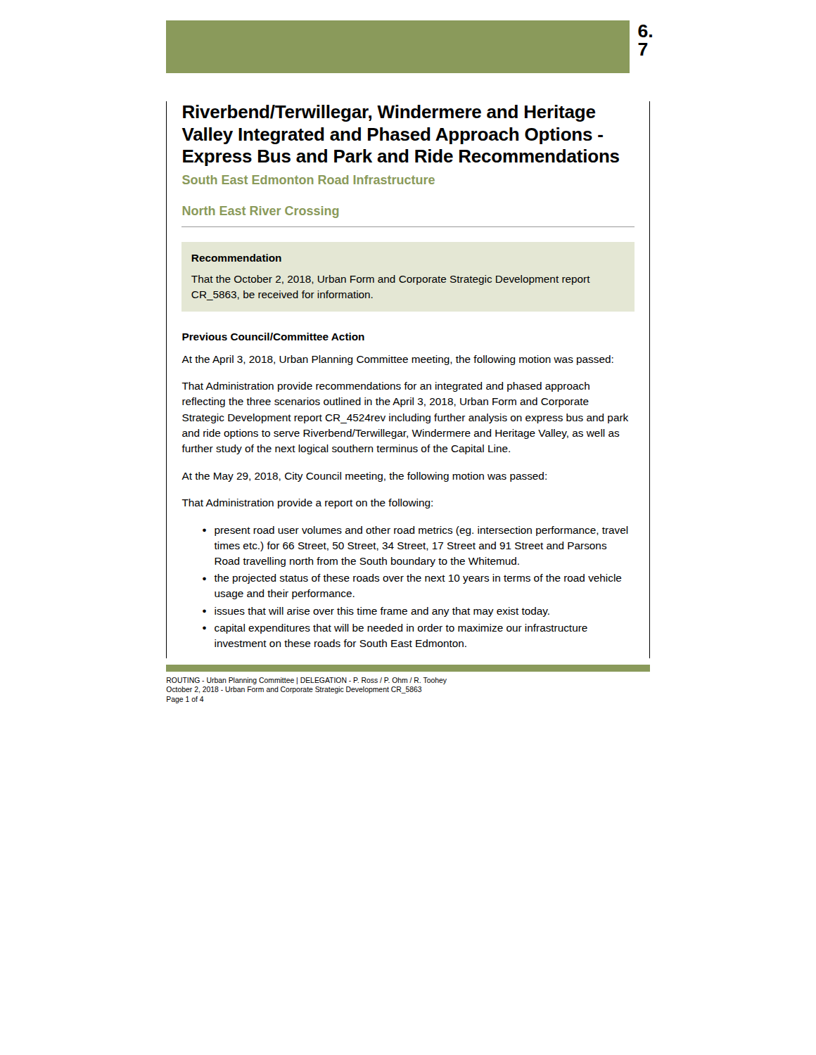6.
7
Riverbend/Terwillegar, Windermere and Heritage Valley Integrated and Phased Approach Options - Express Bus and Park and Ride Recommendations
South East Edmonton Road Infrastructure
North East River Crossing
Recommendation
That the October 2, 2018, Urban Form and Corporate Strategic Development report CR_5863, be received for information.
Previous Council/Committee Action
At the April 3, 2018, Urban Planning Committee meeting, the following motion was passed:
That Administration provide recommendations for an integrated and phased approach reflecting the three scenarios outlined in the April 3, 2018, Urban Form and Corporate Strategic Development report CR_4524rev including further analysis on express bus and park and ride options to serve Riverbend/Terwillegar, Windermere and Heritage Valley, as well as further study of the next logical southern terminus of the Capital Line.
At the May 29, 2018, City Council meeting, the following motion was passed:
That Administration provide a report on the following:
present road user volumes and other road metrics (eg. intersection performance, travel times etc.) for 66 Street, 50 Street, 34 Street, 17 Street and 91 Street and Parsons Road travelling north from the South boundary to the Whitemud.
the projected status of these roads over the next 10 years in terms of the road vehicle usage and their performance.
issues that will arise over this time frame and any that may exist today.
capital expenditures that will be needed in order to maximize our infrastructure investment on these roads for South East Edmonton.
ROUTING - Urban Planning Committee | DELEGATION - P. Ross / P. Ohm / R. Toohey
October 2, 2018 - Urban Form and Corporate Strategic Development CR_5863
Page 1 of 4